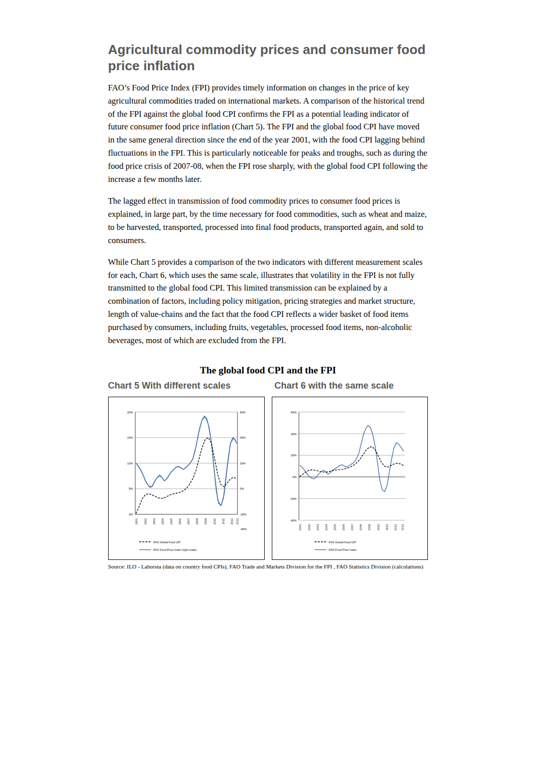Agricultural commodity prices and consumer food price inflation
FAO’s Food Price Index (FPI) provides timely information on changes in the price of key agricultural commodities traded on international markets. A comparison of the historical trend of the FPI against the global food CPI confirms the FPI as a potential leading indicator of future consumer food price inflation (Chart 5). The FPI and the global food CPI have moved in the same general direction since the end of the year 2001, with the food CPI lagging behind fluctuations in the FPI. This is particularly noticeable for peaks and troughs, such as during the food price crisis of 2007-08, when the FPI rose sharply, with the global food CPI following the increase a few months later.
The lagged effect in transmission of food commodity prices to consumer food prices is explained, in large part, by the time necessary for food commodities, such as wheat and maize, to be harvested, transported, processed into final food products, transported again, and sold to consumers.
While Chart 5 provides a comparison of the two indicators with different measurement scales for each, Chart 6, which uses the same scale, illustrates that volatility in the FPI is not fully transmitted to the global food CPI. This limited transmission can be explained by a combination of factors, including policy mitigation, pricing strategies and market structure, length of value-chains and the fact that the food CPI reflects a wider basket of food items purchased by consumers, including fruits, vegetables, processed food items, non-alcoholic beverages, most of which are excluded from the FPI.
The global food CPI and the FPI
Chart 5 With different scales Chart 6 with the same scale
20% 15% 10% 5% 0% 60% 40% 20% 0% -20% -40% 2001 2002 2003 2004 2005 2006 2007 2008 2009 2010 2011 2012 2013 FAO Global Food CPI FAO Food Price Index (right scale)
60% 40% 20% 0% -20% -40% 2001 2002 2003 2004 2005 2006 2007 2008 2009 2010 2011 2012 2013 FAO Global Food CPI FAO Food Price Index
Source: ILO - Laborsta (data on country food CPIs), FAO Trade and Markets Division for the FPI , FAO Statistics Division (calculations)